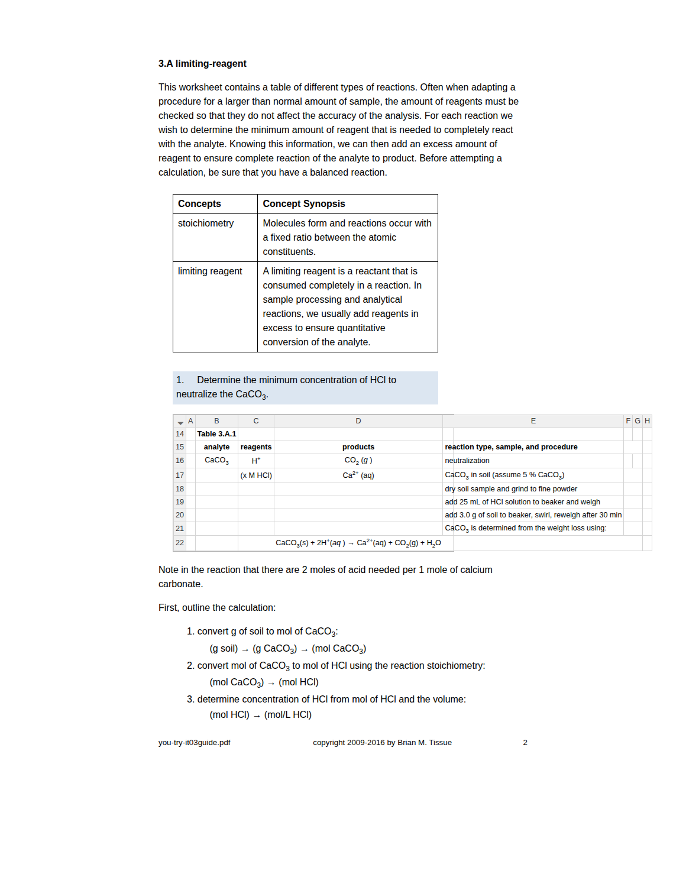3.A limiting-reagent
This worksheet contains a table of different types of reactions. Often when adapting a procedure for a larger than normal amount of sample, the amount of reagents must be checked so that they do not affect the accuracy of the analysis. For each reaction we wish to determine the minimum amount of reagent that is needed to completely react with the analyte. Knowing this information, we can then add an excess amount of reagent to ensure complete reaction of the analyte to product. Before attempting a calculation, be sure that you have a balanced reaction.
| Concepts | Concept Synopsis |
| --- | --- |
| stoichiometry | Molecules form and reactions occur with a fixed ratio between the atomic constituents. |
| limiting reagent | A limiting reagent is a reactant that is consumed completely in a reaction. In sample processing and analytical reactions, we usually add reagents in excess to ensure quantitative conversion of the analyte. |
1. Determine the minimum concentration of HCl to neutralize the CaCO3.
| ◢ | A | B | C | D | E | F | G | H |
| --- | --- | --- | --- | --- | --- | --- | --- | --- |
| 14 | | Table 3.A.1 | | | | | | |
| 15 | | analyte | reagents | products | reaction type, sample, and procedure | | | |
| 16 | | CaCO 3 | H + | CO 2 ( g ) | neutralization | | | |
| 17 | | | (x M HCl) | Ca 2+ (aq) | CaCO 3 in soil (assume 5 % CaCO 3 ) | | | |
| 18 | | | | | dry soil sample and grind to fine powder | | | |
| 19 | | | | | add 25 mL of HCl solution to beaker and weigh | | | |
| 20 | | | | | add 3.0 g of soil to beaker, swirl, reweigh after 30 min | | | |
| 21 | | | | | CaCO 3 is determined from the weight loss using: | | | |
| 22 | | | | CaCO 3 ( s ) + 2H + ( aq ) → Ca 2+ (aq) + CO 2 (g) + H 2 O | | | | |
Note in the reaction that there are 2 moles of acid needed per 1 mole of calcium carbonate.
First, outline the calculation:
1. convert g of soil to mol of CaCO3:
(g soil) → (g CaCO3) → (mol CaCO3)
2. convert mol of CaCO3 to mol of HCl using the reaction stoichiometry:
(mol CaCO3) → (mol HCl)
3. determine concentration of HCl from mol of HCl and the volume:
(mol HCl) → (mol/L HCl)
you-try-it03guide.pdf
copyright 2009-2016 by Brian M. Tissue
2